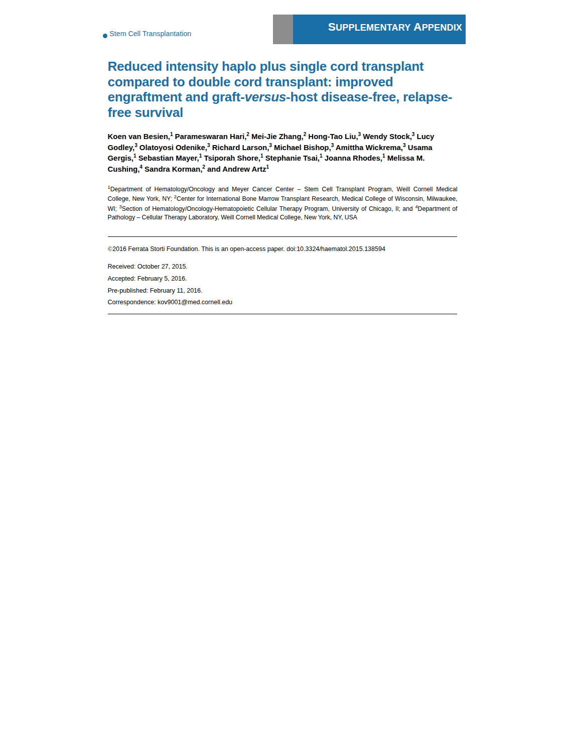Stem Cell Transplantation
SUPPLEMENTARY APPENDIX
Reduced intensity haplo plus single cord transplant compared to double cord transplant: improved engraftment and graft-versus-host disease-free, relapse-free survival
Koen van Besien,1 Parameswaran Hari,2 Mei-Jie Zhang,2 Hong-Tao Liu,3 Wendy Stock,3 Lucy Godley,3 Olatoyosi Odenike,3 Richard Larson,3 Michael Bishop,3 Amittha Wickrema,3 Usama Gergis,1 Sebastian Mayer,1 Tsiporah Shore,1 Stephanie Tsai,1 Joanna Rhodes,1 Melissa M. Cushing,4 Sandra Korman,2 and Andrew Artz1
1Department of Hematology/Oncology and Meyer Cancer Center – Stem Cell Transplant Program, Weill Cornell Medical College, New York, NY; 2Center for International Bone Marrow Transplant Research, Medical College of Wisconsin, Milwaukee, WI; 3Section of Hematology/Oncology-Hematopoietic Cellular Therapy Program, University of Chicago, Il; and 4Department of Pathology – Cellular Therapy Laboratory, Weill Cornell Medical College, New York, NY, USA
©2016 Ferrata Storti Foundation. This is an open-access paper. doi:10.3324/haematol.2015.138594
Received: October 27, 2015.
Accepted: February 5, 2016.
Pre-published: February 11, 2016.
Correspondence: kov9001@med.cornell.edu